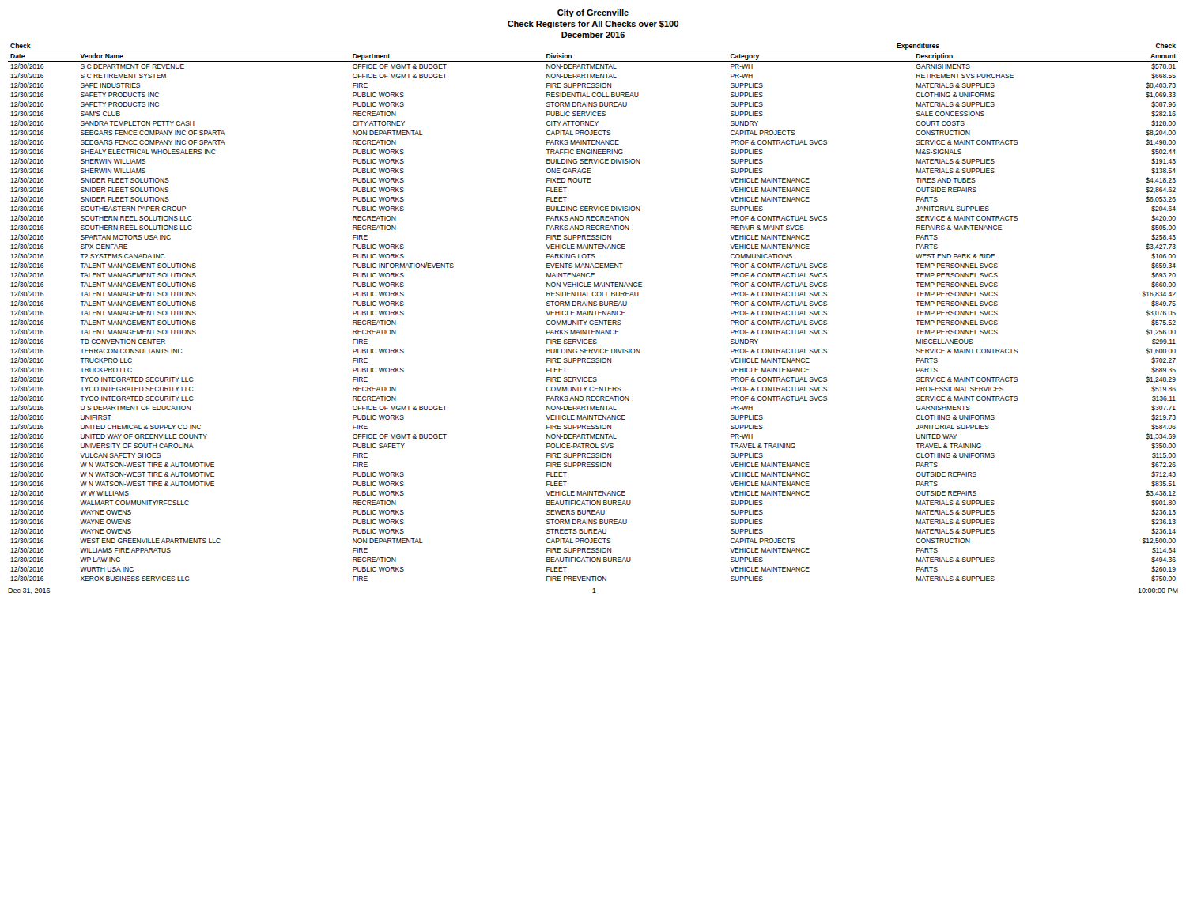City of Greenville
Check Registers for All Checks over $100
December 2016
| Check | | | Expenditures | Check |
| --- | --- | --- | --- | --- |
| Date | Vendor Name | Department | Division | Category | Description | Amount |
| 12/30/2016 | S C DEPARTMENT OF REVENUE | OFFICE OF MGMT & BUDGET | NON-DEPARTMENTAL | PR-WH | GARNISHMENTS | $578.81 |
| 12/30/2016 | S C RETIREMENT SYSTEM | OFFICE OF MGMT & BUDGET | NON-DEPARTMENTAL | PR-WH | RETIREMENT SVS PURCHASE | $668.55 |
| 12/30/2016 | SAFE INDUSTRIES | FIRE | FIRE SUPPRESSION | SUPPLIES | MATERIALS & SUPPLIES | $8,403.73 |
| 12/30/2016 | SAFETY PRODUCTS INC | PUBLIC WORKS | RESIDENTIAL COLL BUREAU | SUPPLIES | CLOTHING & UNIFORMS | $1,069.33 |
| 12/30/2016 | SAFETY PRODUCTS INC | PUBLIC WORKS | STORM DRAINS BUREAU | SUPPLIES | MATERIALS & SUPPLIES | $387.96 |
| 12/30/2016 | SAM'S CLUB | RECREATION | PUBLIC SERVICES | SUPPLIES | SALE CONCESSIONS | $282.16 |
| 12/30/2016 | SANDRA TEMPLETON PETTY CASH | CITY ATTORNEY | CITY ATTORNEY | SUNDRY | COURT COSTS | $128.00 |
| 12/30/2016 | SEEGARS FENCE COMPANY INC OF SPARTA | NON DEPARTMENTAL | CAPITAL PROJECTS | CAPITAL PROJECTS | CONSTRUCTION | $8,204.00 |
| 12/30/2016 | SEEGARS FENCE COMPANY INC OF SPARTA | RECREATION | PARKS MAINTENANCE | PROF & CONTRACTUAL SVCS | SERVICE & MAINT CONTRACTS | $1,498.00 |
| 12/30/2016 | SHEALY ELECTRICAL WHOLESALERS INC | PUBLIC WORKS | TRAFFIC ENGINEERING | SUPPLIES | M&S-SIGNALS | $502.44 |
| 12/30/2016 | SHERWIN WILLIAMS | PUBLIC WORKS | BUILDING SERVICE DIVISION | SUPPLIES | MATERIALS & SUPPLIES | $191.43 |
| 12/30/2016 | SHERWIN WILLIAMS | PUBLIC WORKS | ONE GARAGE | SUPPLIES | MATERIALS & SUPPLIES | $138.54 |
| 12/30/2016 | SNIDER FLEET SOLUTIONS | PUBLIC WORKS | FIXED ROUTE | VEHICLE MAINTENANCE | TIRES AND TUBES | $4,418.23 |
| 12/30/2016 | SNIDER FLEET SOLUTIONS | PUBLIC WORKS | FLEET | VEHICLE MAINTENANCE | OUTSIDE REPAIRS | $2,864.62 |
| 12/30/2016 | SNIDER FLEET SOLUTIONS | PUBLIC WORKS | FLEET | VEHICLE MAINTENANCE | PARTS | $6,053.26 |
| 12/30/2016 | SOUTHEASTERN PAPER GROUP | PUBLIC WORKS | BUILDING SERVICE DIVISION | SUPPLIES | JANITORIAL SUPPLIES | $204.64 |
| 12/30/2016 | SOUTHERN REEL SOLUTIONS LLC | RECREATION | PARKS AND RECREATION | PROF & CONTRACTUAL SVCS | SERVICE & MAINT CONTRACTS | $420.00 |
| 12/30/2016 | SOUTHERN REEL SOLUTIONS LLC | RECREATION | PARKS AND RECREATION | REPAIR & MAINT SVCS | REPAIRS & MAINTENANCE | $505.00 |
| 12/30/2016 | SPARTAN MOTORS USA INC | FIRE | FIRE SUPPRESSION | VEHICLE MAINTENANCE | PARTS | $258.43 |
| 12/30/2016 | SPX GENFARE | PUBLIC WORKS | VEHICLE MAINTENANCE | VEHICLE MAINTENANCE | PARTS | $3,427.73 |
| 12/30/2016 | T2 SYSTEMS CANADA INC | PUBLIC WORKS | PARKING LOTS | COMMUNICATIONS | WEST END PARK & RIDE | $106.00 |
| 12/30/2016 | TALENT MANAGEMENT SOLUTIONS | PUBLIC INFORMATION/EVENTS | EVENTS MANAGEMENT | PROF & CONTRACTUAL SVCS | TEMP PERSONNEL SVCS | $659.34 |
| 12/30/2016 | TALENT MANAGEMENT SOLUTIONS | PUBLIC WORKS | MAINTENANCE | PROF & CONTRACTUAL SVCS | TEMP PERSONNEL SVCS | $693.20 |
| 12/30/2016 | TALENT MANAGEMENT SOLUTIONS | PUBLIC WORKS | NON VEHICLE MAINTENANCE | PROF & CONTRACTUAL SVCS | TEMP PERSONNEL SVCS | $660.00 |
| 12/30/2016 | TALENT MANAGEMENT SOLUTIONS | PUBLIC WORKS | RESIDENTIAL COLL BUREAU | PROF & CONTRACTUAL SVCS | TEMP PERSONNEL SVCS | $16,834.42 |
| 12/30/2016 | TALENT MANAGEMENT SOLUTIONS | PUBLIC WORKS | STORM DRAINS BUREAU | PROF & CONTRACTUAL SVCS | TEMP PERSONNEL SVCS | $849.75 |
| 12/30/2016 | TALENT MANAGEMENT SOLUTIONS | PUBLIC WORKS | VEHICLE MAINTENANCE | PROF & CONTRACTUAL SVCS | TEMP PERSONNEL SVCS | $3,076.05 |
| 12/30/2016 | TALENT MANAGEMENT SOLUTIONS | RECREATION | COMMUNITY CENTERS | PROF & CONTRACTUAL SVCS | TEMP PERSONNEL SVCS | $575.52 |
| 12/30/2016 | TALENT MANAGEMENT SOLUTIONS | RECREATION | PARKS MAINTENANCE | PROF & CONTRACTUAL SVCS | TEMP PERSONNEL SVCS | $1,256.00 |
| 12/30/2016 | TD CONVENTION CENTER | FIRE | FIRE SERVICES | SUNDRY | MISCELLANEOUS | $299.11 |
| 12/30/2016 | TERRACON CONSULTANTS INC | PUBLIC WORKS | BUILDING SERVICE DIVISION | PROF & CONTRACTUAL SVCS | SERVICE & MAINT CONTRACTS | $1,600.00 |
| 12/30/2016 | TRUCKPRO LLC | FIRE | FIRE SUPPRESSION | VEHICLE MAINTENANCE | PARTS | $702.27 |
| 12/30/2016 | TRUCKPRO LLC | PUBLIC WORKS | FLEET | VEHICLE MAINTENANCE | PARTS | $889.35 |
| 12/30/2016 | TYCO INTEGRATED SECURITY LLC | FIRE | FIRE SERVICES | PROF & CONTRACTUAL SVCS | SERVICE & MAINT CONTRACTS | $1,248.29 |
| 12/30/2016 | TYCO INTEGRATED SECURITY LLC | RECREATION | COMMUNITY CENTERS | PROF & CONTRACTUAL SVCS | PROFESSIONAL SERVICES | $519.86 |
| 12/30/2016 | TYCO INTEGRATED SECURITY LLC | RECREATION | PARKS AND RECREATION | PROF & CONTRACTUAL SVCS | SERVICE & MAINT CONTRACTS | $136.11 |
| 12/30/2016 | U S DEPARTMENT OF EDUCATION | OFFICE OF MGMT & BUDGET | NON-DEPARTMENTAL | PR-WH | GARNISHMENTS | $307.71 |
| 12/30/2016 | UNIFIRST | PUBLIC WORKS | VEHICLE MAINTENANCE | SUPPLIES | CLOTHING & UNIFORMS | $219.73 |
| 12/30/2016 | UNITED CHEMICAL & SUPPLY CO INC | FIRE | FIRE SUPPRESSION | SUPPLIES | JANITORIAL SUPPLIES | $584.06 |
| 12/30/2016 | UNITED WAY OF GREENVILLE COUNTY | OFFICE OF MGMT & BUDGET | NON-DEPARTMENTAL | PR-WH | UNITED WAY | $1,334.69 |
| 12/30/2016 | UNIVERSITY OF SOUTH CAROLINA | PUBLIC SAFETY | POLICE-PATROL SVS | TRAVEL & TRAINING | TRAVEL & TRAINING | $350.00 |
| 12/30/2016 | VULCAN SAFETY SHOES | FIRE | FIRE SUPPRESSION | SUPPLIES | CLOTHING & UNIFORMS | $115.00 |
| 12/30/2016 | W N WATSON-WEST TIRE & AUTOMOTIVE | FIRE | FIRE SUPPRESSION | VEHICLE MAINTENANCE | PARTS | $672.26 |
| 12/30/2016 | W N WATSON-WEST TIRE & AUTOMOTIVE | PUBLIC WORKS | FLEET | VEHICLE MAINTENANCE | OUTSIDE REPAIRS | $712.43 |
| 12/30/2016 | W N WATSON-WEST TIRE & AUTOMOTIVE | PUBLIC WORKS | FLEET | VEHICLE MAINTENANCE | PARTS | $835.51 |
| 12/30/2016 | W W WILLIAMS | PUBLIC WORKS | VEHICLE MAINTENANCE | VEHICLE MAINTENANCE | OUTSIDE REPAIRS | $3,438.12 |
| 12/30/2016 | WALMART COMMUNITY/RFCSLLC | RECREATION | BEAUTIFICATION BUREAU | SUPPLIES | MATERIALS & SUPPLIES | $901.80 |
| 12/30/2016 | WAYNE OWENS | PUBLIC WORKS | SEWERS BUREAU | SUPPLIES | MATERIALS & SUPPLIES | $236.13 |
| 12/30/2016 | WAYNE OWENS | PUBLIC WORKS | STORM DRAINS BUREAU | SUPPLIES | MATERIALS & SUPPLIES | $236.13 |
| 12/30/2016 | WAYNE OWENS | PUBLIC WORKS | STREETS BUREAU | SUPPLIES | MATERIALS & SUPPLIES | $236.14 |
| 12/30/2016 | WEST END GREENVILLE APARTMENTS LLC | NON DEPARTMENTAL | CAPITAL PROJECTS | CAPITAL PROJECTS | CONSTRUCTION | $12,500.00 |
| 12/30/2016 | WILLIAMS FIRE APPARATUS | FIRE | FIRE SUPPRESSION | VEHICLE MAINTENANCE | PARTS | $114.64 |
| 12/30/2016 | WP LAW INC | RECREATION | BEAUTIFICATION BUREAU | SUPPLIES | MATERIALS & SUPPLIES | $494.36 |
| 12/30/2016 | WURTH USA INC | PUBLIC WORKS | FLEET | VEHICLE MAINTENANCE | PARTS | $260.19 |
| 12/30/2016 | XEROX BUSINESS SERVICES LLC | FIRE | FIRE PREVENTION | SUPPLIES | MATERIALS & SUPPLIES | $750.00 |
Dec 31, 2016 1 10:00:00 PM